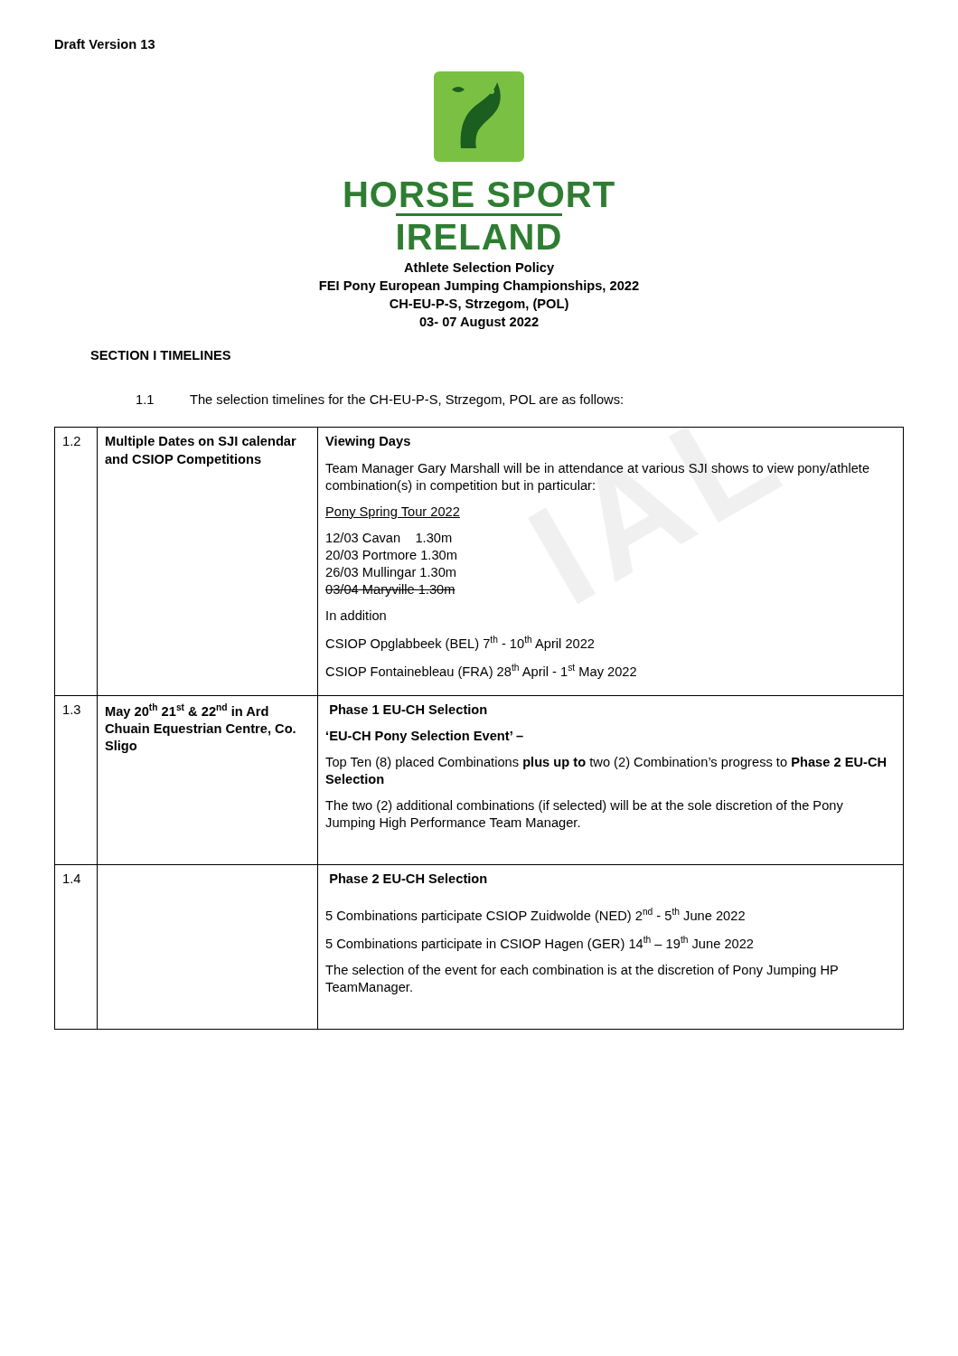IAL
Draft Version 13
HORSE SPORT
IRELAND
Athlete Selection Policy
FEI Pony European Jumping Championships, 2022
CH-EU-P-S, Strzegom, (POL)
03- 07 August 2022
SECTION I TIMELINES
1.1 The selection timelines for the CH-EU-P-S, Strzegom, POL are as follows:
| 1.2 | Multiple Dates on SJI calendar and CSIOP Competitions | Viewing Days Team Manager Gary Marshall will be in attendance at various SJI shows to view pony/athlete combination(s) in competition but in particular: Pony Spring Tour 2022 12/03 Cavan 1.30m 20/03 Portmore 1.30m 26/03 Mullingar 1.30m 03/04 Maryville 1.30m In addition CSIOP Opglabbeek (BEL) 7 th - 10 th April 2022 CSIOP Fontainebleau (FRA) 28 th April - 1 st May 2022 |
| 1.3 | May 20 th 21 st & 22 nd in Ard Chuain Equestrian Centre, Co. Sligo | Phase 1 EU-CH Selection ‘EU-CH Pony Selection Event’ – Top Ten (8) placed Combinations plus up to two (2) Combination’s progress to Phase 2 EU-CH Selection The two (2) additional combinations (if selected) will be at the sole discretion of the Pony Jumping High Performance Team Manager. |
| 1.4 | | Phase 2 EU-CH Selection 5 Combinations participate CSIOP Zuidwolde (NED) 2 nd - 5 th June 2022 5 Combinations participate in CSIOP Hagen (GER) 14 th – 19 th June 2022 The selection of the event for each combination is at the discretion of Pony Jumping HP TeamManager. |